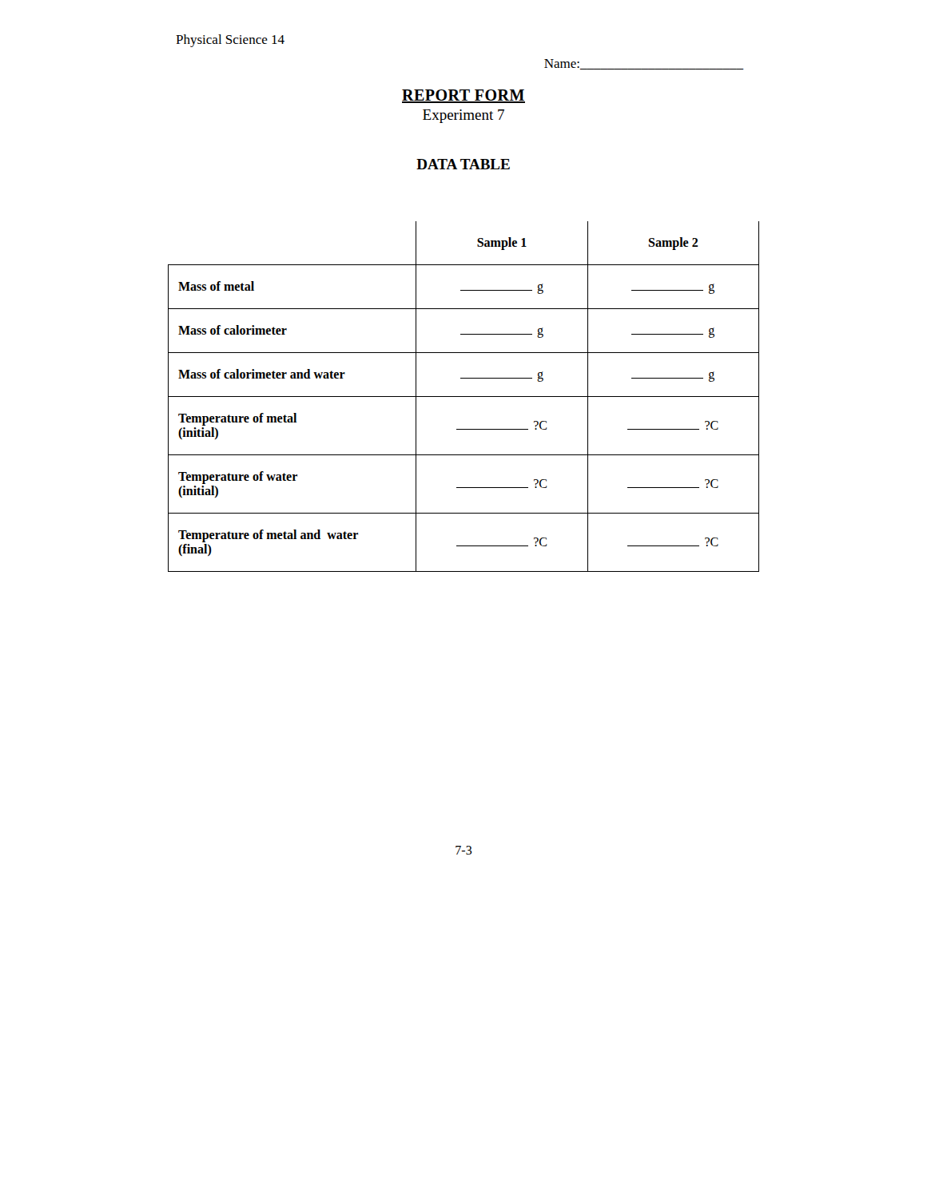Physical Science 14
Name:________________________
REPORT FORM
Experiment 7
DATA TABLE
| | Sample 1 | Sample 2 |
| --- | --- | --- |
| Mass of metal | g | g |
| Mass of calorimeter | g | g |
| Mass of calorimeter and water | g | g |
| Temperature of metal (initial) | ?C | ?C |
| Temperature of water (initial) | ?C | ?C |
| Temperature of metal and water (final) | ?C | ?C |
7-3